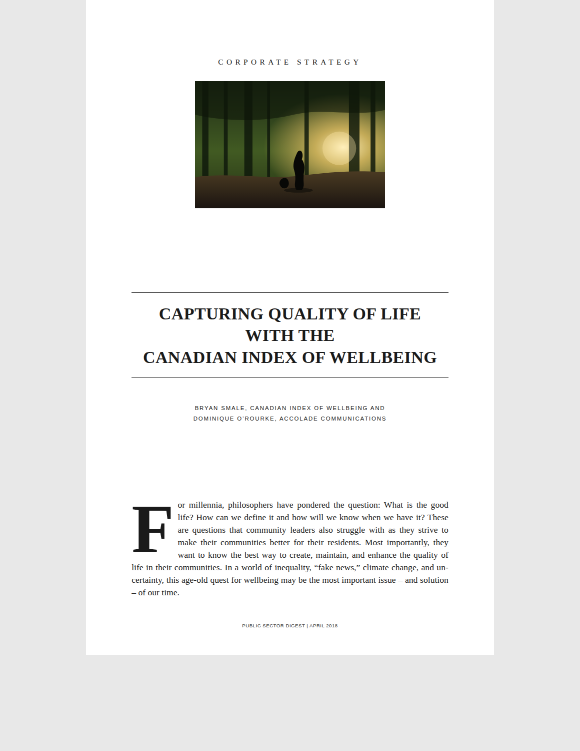Corporate Strategy
Capturing Quality of Life with the
Canadian Index of Wellbeing
Bryan Smale, Canadian Index of Wellbeing and
Dominique O’Rourke, Accolade Communications
For millennia, philosophers have pondered the question: What is the good life? How can we define it and how will we know when we have it? These are questions that community leaders also struggle with as they strive to make their communities better for their residents. Most importantly, they want to know the best way to create, maintain, and enhance the quality of life in their communities. In a world of inequality, “fake news,” climate change, and uncertainty, this age-old quest for wellbeing may be the most important issue – and solution – of our time.
PUBLIC SECTOR DIGEST | APRIL 2018